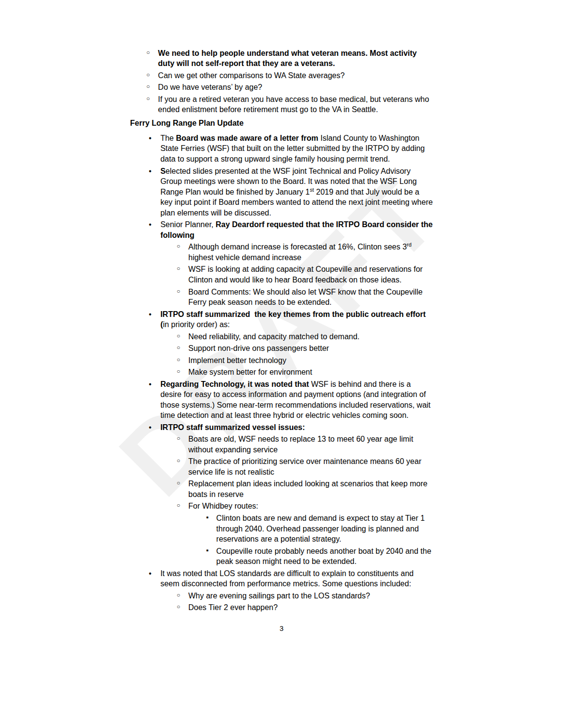DRAFT
We need to help people understand what veteran means. Most activity duty will not self-report that they are a veterans.
Can we get other comparisons to WA State averages?
Do we have veterans’ by age?
If you are a retired veteran you have access to base medical, but veterans who ended enlistment before retirement must go to the VA in Seattle.
Ferry Long Range Plan Update
The Board was made aware of a letter from Island County to Washington State Ferries (WSF) that built on the letter submitted by the IRTPO by adding data to support a strong upward single family housing permit trend.
Selected slides presented at the WSF joint Technical and Policy Advisory Group meetings were shown to the Board. It was noted that the WSF Long Range Plan would be finished by January 1st 2019 and that July would be a key input point if Board members wanted to attend the next joint meeting where plan elements will be discussed.
Senior Planner, Ray Deardorf requested that the IRTPO Board consider the following
Although demand increase is forecasted at 16%, Clinton sees 3rd highest vehicle demand increase
WSF is looking at adding capacity at Coupeville and reservations for Clinton and would like to hear Board feedback on those ideas.
Board Comments: We should also let WSF know that the Coupeville Ferry peak season needs to be extended.
IRTPO staff summarized the key themes from the public outreach effort (in priority order) as:
Need reliability, and capacity matched to demand.
Support non-drive ons passengers better
Implement better technology
Make system better for environment
Regarding Technology, it was noted that WSF is behind and there is a desire for easy to access information and payment options (and integration of those systems.) Some near-term recommendations included reservations, wait time detection and at least three hybrid or electric vehicles coming soon.
IRTPO staff summarized vessel issues:
Boats are old, WSF needs to replace 13 to meet 60 year age limit without expanding service
The practice of prioritizing service over maintenance means 60 year service life is not realistic
Replacement plan ideas included looking at scenarios that keep more boats in reserve
For Whidbey routes:
Clinton boats are new and demand is expect to stay at Tier 1 through 2040. Overhead passenger loading is planned and reservations are a potential strategy.
Coupeville route probably needs another boat by 2040 and the peak season might need to be extended.
It was noted that LOS standards are difficult to explain to constituents and seem disconnected from performance metrics. Some questions included:
Why are evening sailings part to the LOS standards?
Does Tier 2 ever happen?
3